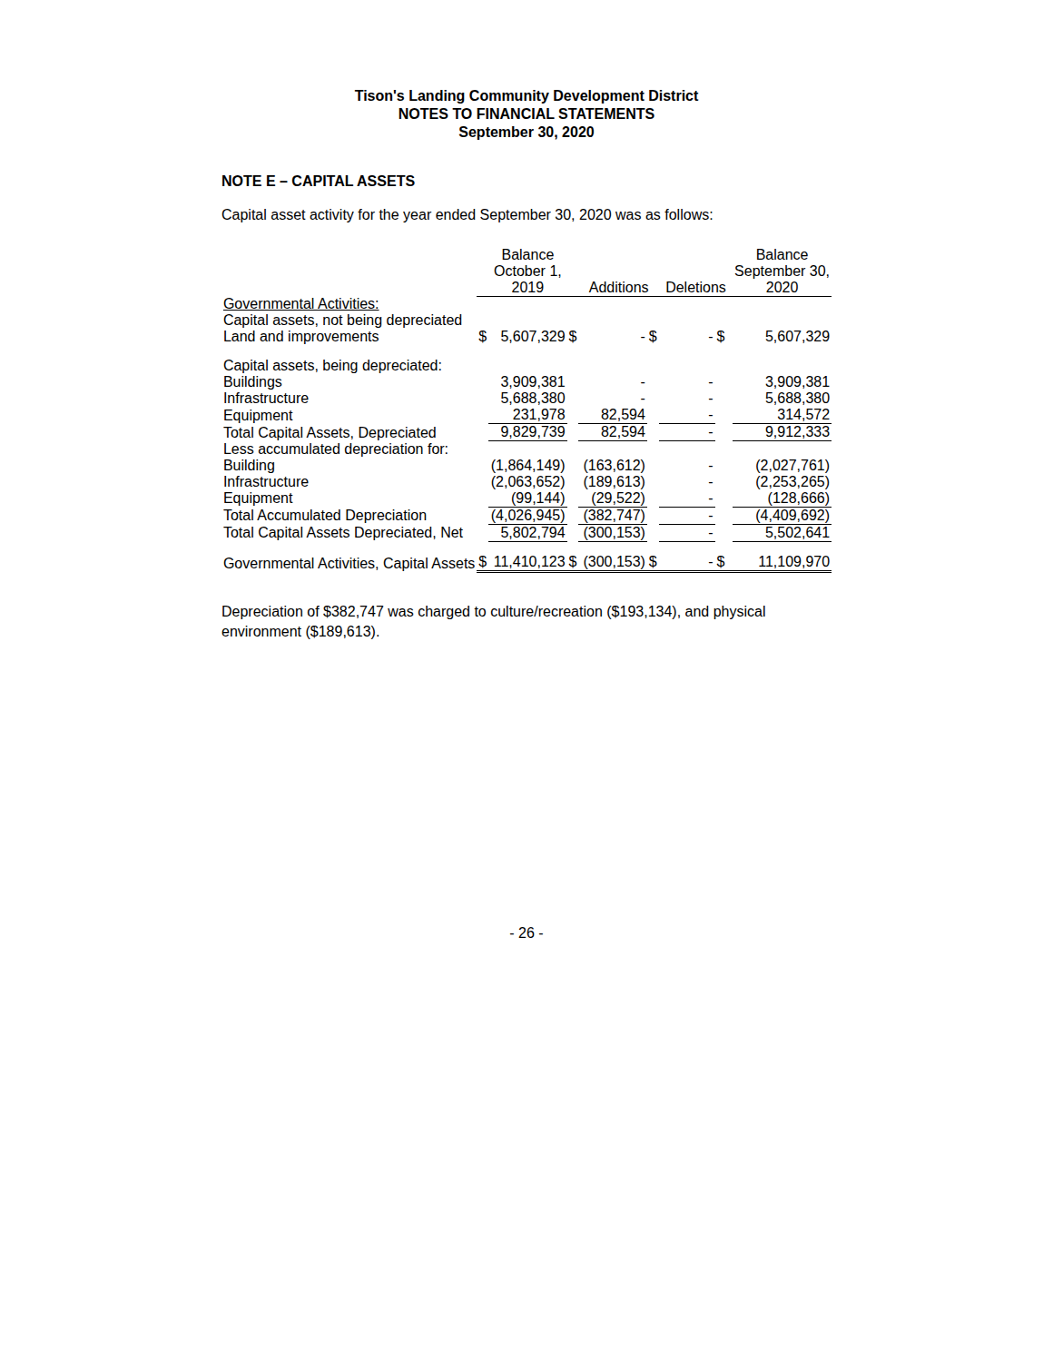Tison's Landing Community Development District
NOTES TO FINANCIAL STATEMENTS
September 30, 2020
NOTE E – CAPITAL ASSETS
Capital asset activity for the year ended September 30, 2020 was as follows:
| | Balance October 1, | | | Balance September 30, |
| | 2019 | Additions | Deletions | 2020 |
| Governmental Activities: | |
| Capital assets, not being depreciated | |
| Land and improvements | $ | 5,607,329 | $ | - | $ | - | $ | 5,607,329 |
| Capital assets, being depreciated: | |
| Buildings | | 3,909,381 | | - | | - | | 3,909,381 |
| Infrastructure | | 5,688,380 | | - | | - | | 5,688,380 |
| Equipment | | 231,978 | | 82,594 | | - | | 314,572 |
| Total Capital Assets, Depreciated | | 9,829,739 | | 82,594 | | - | | 9,912,333 |
| Less accumulated depreciation for: | |
| Building | | (1,864,149) | | (163,612) | | - | | (2,027,761) |
| Infrastructure | | (2,063,652) | | (189,613) | | - | | (2,253,265) |
| Equipment | | (99,144) | | (29,522) | | - | | (128,666) |
| Total Accumulated Depreciation | | (4,026,945) | | (382,747) | | - | | (4,409,692) |
| Total Capital Assets Depreciated, Net | | 5,802,794 | | (300,153) | | - | | 5,502,641 |
| Governmental Activities, Capital Assets | $ | 11,410,123 | $ | (300,153) | $ | - | $ | 11,109,970 |
Depreciation of $382,747 was charged to culture/recreation ($193,134), and physical environment ($189,613).
- 26 -